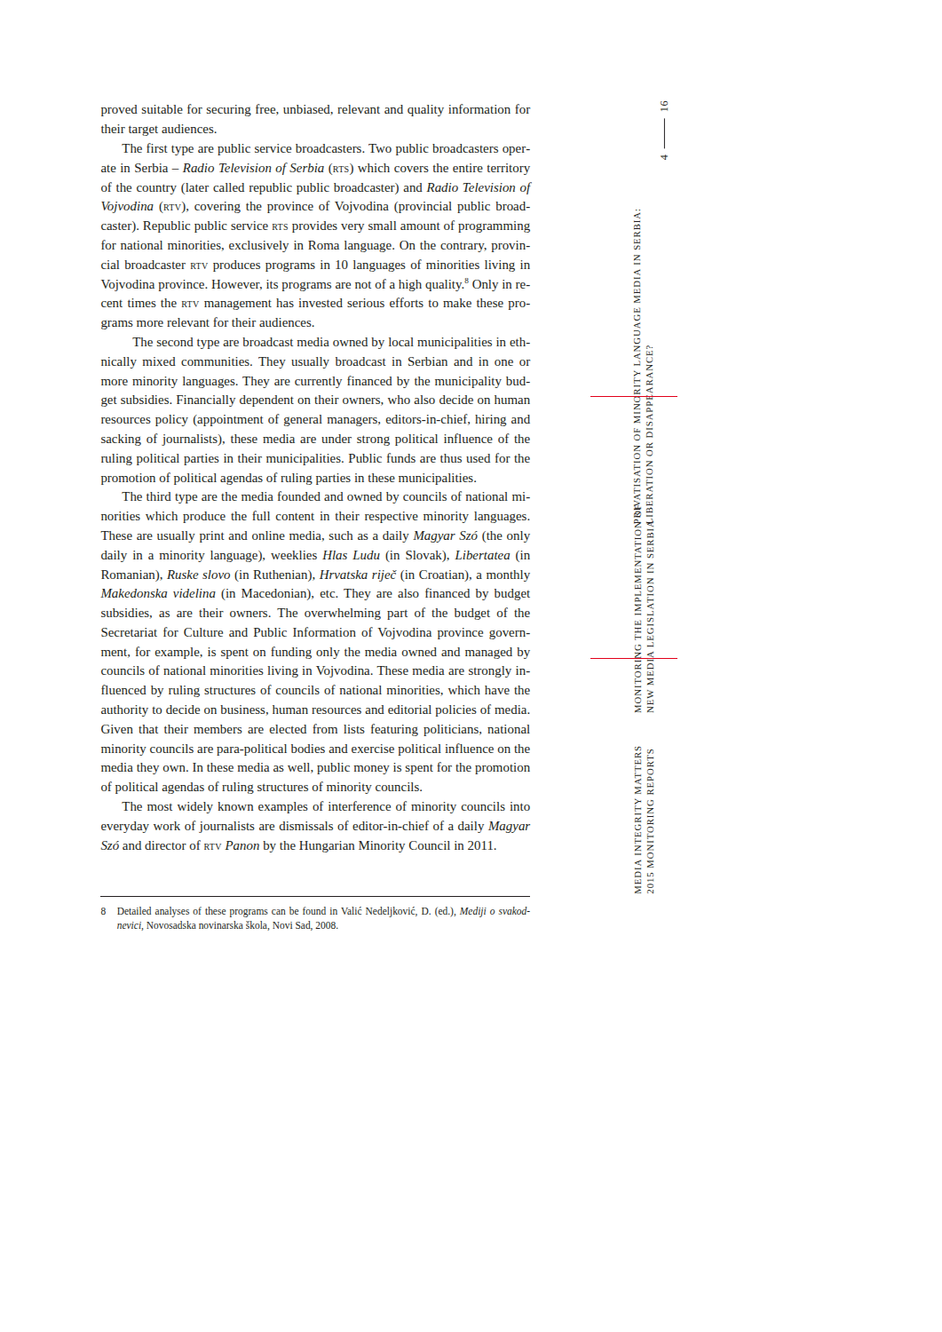proved suitable for securing free, unbiased, relevant and quality information for their target audiences.
The first type are public service broadcasters. Two public broadcasters operate in Serbia – Radio Television of Serbia (rts) which covers the entire territory of the country (later called republic public broadcaster) and Radio Television of Vojvodina (rtv), covering the province of Vojvodina (provincial public broadcaster). Republic public service rts provides very small amount of programming for national minorities, exclusively in Roma language. On the contrary, provincial broadcaster rtv produces programs in 10 languages of minorities living in Vojvodina province. However, its programs are not of a high quality.8 Only in recent times the rtv management has invested serious efforts to make these programs more relevant for their audiences.
The second type are broadcast media owned by local municipalities in ethnically mixed communities. They usually broadcast in Serbian and in one or more minority languages. They are currently financed by the municipality budget subsidies. Financially dependent on their owners, who also decide on human resources policy (appointment of general managers, editors-in-chief, hiring and sacking of journalists), these media are under strong political influence of the ruling political parties in their municipalities. Public funds are thus used for the promotion of political agendas of ruling parties in these municipalities.
The third type are the media founded and owned by councils of national minorities which produce the full content in their respective minority languages. These are usually print and online media, such as a daily Magyar Szó (the only daily in a minority language), weeklies Hlas Ludu (in Slovak), Libertatea (in Romanian), Ruske slovo (in Ruthenian), Hrvatska riječ (in Croatian), a monthly Makedonska videlina (in Macedonian), etc. They are also financed by budget subsidies, as are their owners. The overwhelming part of the budget of the Secretariat for Culture and Public Information of Vojvodina province government, for example, is spent on funding only the media owned and managed by councils of national minorities living in Vojvodina. These media are strongly influenced by ruling structures of councils of national minorities, which have the authority to decide on business, human resources and editorial policies of media. Given that their members are elected from lists featuring politicians, national minority councils are para-political bodies and exercise political influence on the media they own. In these media as well, public money is spent for the promotion of political agendas of ruling structures of minority councils.
The most widely known examples of interference of minority councils into everyday work of journalists are dismissals of editor-in-chief of a daily Magyar Szó and director of rtv Panon by the Hungarian Minority Council in 2011.
8
Detailed analyses of these programs can be found in Valić Nedeljković, D. (ed.), Mediji o svakodnevici, Novosadska novinarska škola, Novi Sad, 2008.
4 16
PRIVATISATION OF MINORITY LANGUAGE MEDIA IN SERBIA:
LIBERATION OR DISAPPEARANCE?
MONITORING THE IMPLEMENTATION OF
NEW MEDIA LEGISLATION IN SERBIA
MEDIA INTEGRITY MATTERS
2015 MONITORING REPORTS